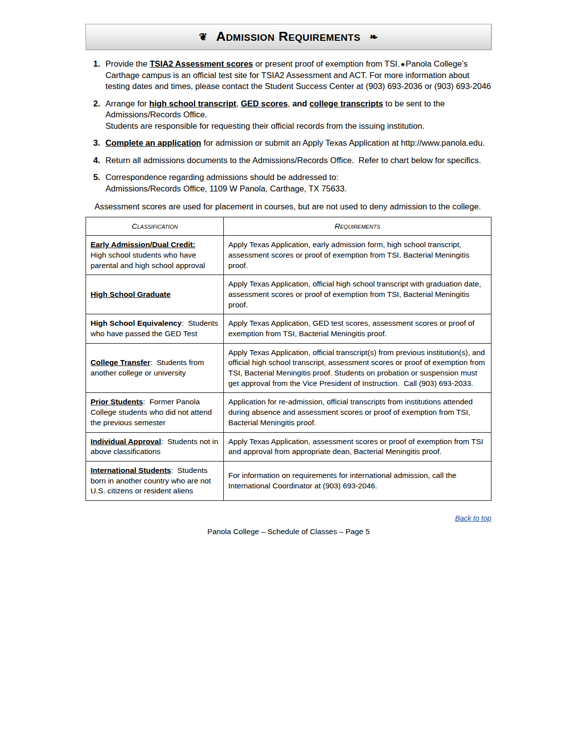❦ Admission Requirements ❧
Provide the TSIA2 Assessment scores or present proof of exemption from TSI.★Panola College’s Carthage campus is an official test site for TSIA2 Assessment and ACT. For more information about testing dates and times, please contact the Student Success Center at (903) 693-2036 or (903) 693-2046
Arrange for high school transcript, GED scores, and college transcripts to be sent to the Admissions/Records Office.
Students are responsible for requesting their official records from the issuing institution.
Complete an application for admission or submit an Apply Texas Application at http://www.panola.edu.
Return all admissions documents to the Admissions/Records Office. Refer to chart below for specifics.
Correspondence regarding admissions should be addressed to:
Admissions/Records Office, 1109 W Panola, Carthage, TX 75633.
Assessment scores are used for placement in courses, but are not used to deny admission to the college.
| Classification | Requirements |
| --- | --- |
| Early Admission/Dual Credit: High school students who have parental and high school approval | Apply Texas Application, early admission form, high school transcript, assessment scores or proof of exemption from TSI. Bacterial Meningitis proof. |
| High School Graduate | Apply Texas Application, official high school transcript with graduation date, assessment scores or proof of exemption from TSI, Bacterial Meningitis proof. |
| High School Equivalency : Students who have passed the GED Test | Apply Texas Application, GED test scores, assessment scores or proof of exemption from TSI, Bacterial Meningitis proof. |
| College Transfer : Students from another college or university | Apply Texas Application, official transcript(s) from previous institution(s), and official high school transcript, assessment scores or proof of exemption from TSI, Bacterial Meningitis proof. Students on probation or suspension must get approval from the Vice President of Instruction. Call (903) 693-2033. |
| Prior Students : Former Panola College students who did not attend the previous semester | Application for re-admission, official transcripts from institutions attended during absence and assessment scores or proof of exemption from TSI, Bacterial Meningitis proof. |
| Individual Approval : Students not in above classifications | Apply Texas Application, assessment scores or proof of exemption from TSI and approval from appropriate dean, Bacterial Meningitis proof. |
| International Students : Students born in another country who are not U.S. citizens or resident aliens | For information on requirements for international admission, call the International Coordinator at (903) 693-2046. |
Back to top
Panola College – Schedule of Classes – Page 5